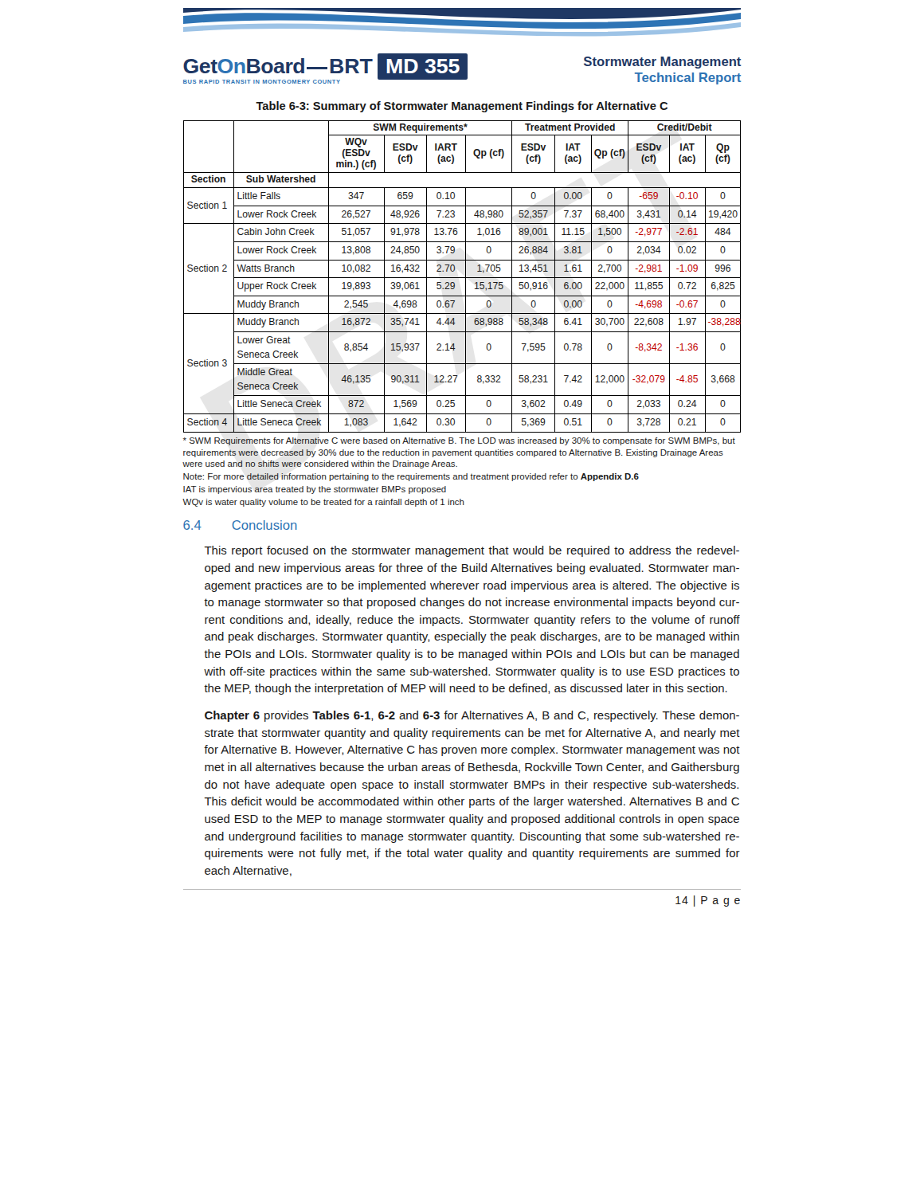Get On Board BRT MD 355 BUS RAPID TRANSIT IN MONTGOMERY COUNTY
Stormwater Management
Technical Report
DRAFT
Table 6-3: Summary of Stormwater Management Findings for Alternative C
| | | SWM Requirements* | Treatment Provided | Credit/Debit |
| --- | --- | --- | --- | --- |
| WQv (ESDv min.) (cf) | ESDv (cf) | IART (ac) | Qp (cf) | ESDv (cf) | IAT (ac) | Qp (cf) | ESDv (cf) | IAT (ac) | Qp (cf) |
| Section | Sub Watershed | |
| Section 1 | Little Falls | 347 | 659 | 0.10 | | 0 | 0.00 | 0 | -659 | -0.10 | 0 |
| Lower Rock Creek | 26,527 | 48,926 | 7.23 | 48,980 | 52,357 | 7.37 | 68,400 | 3,431 | 0.14 | 19,420 |
| Section 2 | Cabin John Creek | 51,057 | 91,978 | 13.76 | 1,016 | 89,001 | 11.15 | 1,500 | -2,977 | -2.61 | 484 |
| Lower Rock Creek | 13,808 | 24,850 | 3.79 | 0 | 26,884 | 3.81 | 0 | 2,034 | 0.02 | 0 |
| Watts Branch | 10,082 | 16,432 | 2.70 | 1,705 | 13,451 | 1.61 | 2,700 | -2,981 | -1.09 | 996 |
| Upper Rock Creek | 19,893 | 39,061 | 5.29 | 15,175 | 50,916 | 6.00 | 22,000 | 11,855 | 0.72 | 6,825 |
| Muddy Branch | 2,545 | 4,698 | 0.67 | 0 | 0 | 0.00 | 0 | -4,698 | -0.67 | 0 |
| Section 3 | Muddy Branch | 16,872 | 35,741 | 4.44 | 68,988 | 58,348 | 6.41 | 30,700 | 22,608 | 1.97 | -38,288 |
| Lower Great Seneca Creek | 8,854 | 15,937 | 2.14 | 0 | 7,595 | 0.78 | 0 | -8,342 | -1.36 | 0 |
| Middle Great Seneca Creek | 46,135 | 90,311 | 12.27 | 8,332 | 58,231 | 7.42 | 12,000 | -32,079 | -4.85 | 3,668 |
| Little Seneca Creek | 872 | 1,569 | 0.25 | 0 | 3,602 | 0.49 | 0 | 2,033 | 0.24 | 0 |
| Section 4 | Little Seneca Creek | 1,083 | 1,642 | 0.30 | 0 | 5,369 | 0.51 | 0 | 3,728 | 0.21 | 0 |
* SWM Requirements for Alternative C were based on Alternative B. The LOD was increased by 30% to compensate for SWM BMPs, but requirements were decreased by 30% due to the reduction in pavement quantities compared to Alternative B. Existing Drainage Areas were used and no shifts were considered within the Drainage Areas.
Note: For more detailed information pertaining to the requirements and treatment provided refer to Appendix D.6
IAT is impervious area treated by the stormwater BMPs proposed
WQv is water quality volume to be treated for a rainfall depth of 1 inch
6.4 Conclusion
This report focused on the stormwater management that would be required to address the redeveloped and new impervious areas for three of the Build Alternatives being evaluated. Stormwater management practices are to be implemented wherever road impervious area is altered. The objective is to manage stormwater so that proposed changes do not increase environmental impacts beyond current conditions and, ideally, reduce the impacts. Stormwater quantity refers to the volume of runoff and peak discharges. Stormwater quantity, especially the peak discharges, are to be managed within the POIs and LOIs. Stormwater quality is to be managed within POIs and LOIs but can be managed with off-site practices within the same sub-watershed. Stormwater quality is to use ESD practices to the MEP, though the interpretation of MEP will need to be defined, as discussed later in this section.
Chapter 6 provides Tables 6-1, 6-2 and 6-3 for Alternatives A, B and C, respectively. These demonstrate that stormwater quantity and quality requirements can be met for Alternative A, and nearly met for Alternative B. However, Alternative C has proven more complex. Stormwater management was not met in all alternatives because the urban areas of Bethesda, Rockville Town Center, and Gaithersburg do not have adequate open space to install stormwater BMPs in their respective sub-watersheds. This deficit would be accommodated within other parts of the larger watershed. Alternatives B and C used ESD to the MEP to manage stormwater quality and proposed additional controls in open space and underground facilities to manage stormwater quantity. Discounting that some sub-watershed requirements were not fully met, if the total water quality and quantity requirements are summed for each Alternative,
14 | P a g e